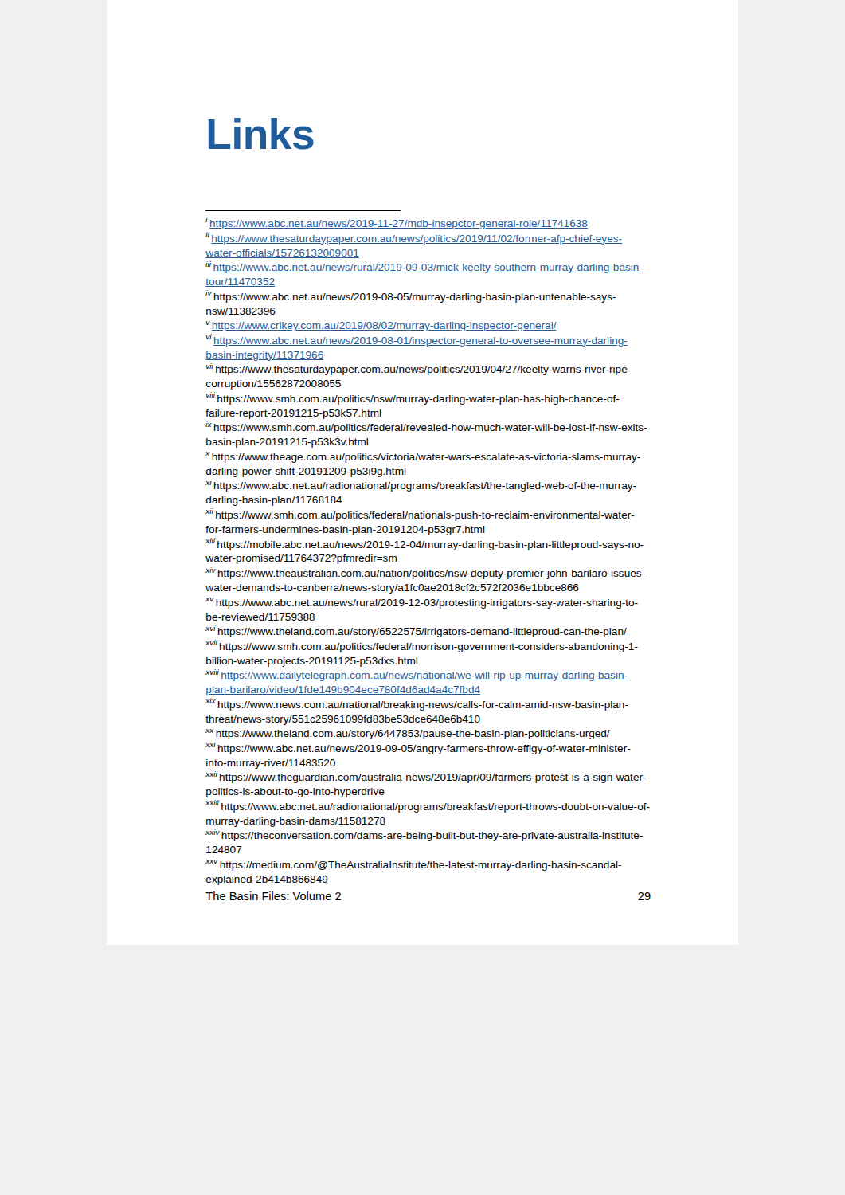Links
ihttps://www.abc.net.au/news/2019-11-27/mdb-insepctor-general-role/11741638
ii https://www.thesaturdaypaper.com.au/news/politics/2019/11/02/former-afp-chief-eyes-water-officials/15726132009001
iii https://www.abc.net.au/news/rural/2019-09-03/mick-keelty-southern-murray-darling-basin-tour/11470352
iv https://www.abc.net.au/news/2019-08-05/murray-darling-basin-plan-untenable-says-nsw/11382396
vhttps://www.crikey.com.au/2019/08/02/murray-darling-inspector-general/
vi https://www.abc.net.au/news/2019-08-01/inspector-general-to-oversee-murray-darling-basin-integrity/11371966
vii https://www.thesaturdaypaper.com.au/news/politics/2019/04/27/keelty-warns-river-ripe-corruption/15562872008055
viii https://www.smh.com.au/politics/nsw/murray-darling-water-plan-has-high-chance-of-failure-report-20191215-p53k57.html
ix https://www.smh.com.au/politics/federal/revealed-how-much-water-will-be-lost-if-nsw-exits-basin-plan-20191215-p53k3v.html
xhttps://www.theage.com.au/politics/victoria/water-wars-escalate-as-victoria-slams-murray-darling-power-shift-20191209-p53i9g.html
xi https://www.abc.net.au/radionational/programs/breakfast/the-tangled-web-of-the-murray-darling-basin-plan/11768184
xii https://www.smh.com.au/politics/federal/nationals-push-to-reclaim-environmental-water-for-farmers-undermines-basin-plan-20191204-p53gr7.html
xiii https://mobile.abc.net.au/news/2019-12-04/murray-darling-basin-plan-littleproud-says-no-water-promised/11764372?pfmredir=sm
xiv https://www.theaustralian.com.au/nation/politics/nsw-deputy-premier-john-barilaro-issues-water-demands-to-canberra/news-story/a1fc0ae2018cf2c572f2036e1bbce866
xv https://www.abc.net.au/news/rural/2019-12-03/protesting-irrigators-say-water-sharing-to-be-reviewed/11759388
xvi https://www.theland.com.au/story/6522575/irrigators-demand-littleproud-can-the-plan/
xvii https://www.smh.com.au/politics/federal/morrison-government-considers-abandoning-1-billion-water-projects-20191125-p53dxs.html
xviii https://www.dailytelegraph.com.au/news/national/we-will-rip-up-murray-darling-basin-plan-barilaro/video/1fde149b904ece780f4d6ad4a4c7fbd4
xix https://www.news.com.au/national/breaking-news/calls-for-calm-amid-nsw-basin-plan-threat/news-story/551c25961099fd83be53dce648e6b410
xx https://www.theland.com.au/story/6447853/pause-the-basin-plan-politicians-urged/
xxi https://www.abc.net.au/news/2019-09-05/angry-farmers-throw-effigy-of-water-minister-into-murray-river/11483520
xxii https://www.theguardian.com/australia-news/2019/apr/09/farmers-protest-is-a-sign-water-politics-is-about-to-go-into-hyperdrive
xxiii https://www.abc.net.au/radionational/programs/breakfast/report-throws-doubt-on-value-of-murray-darling-basin-dams/11581278
xxiv https://theconversation.com/dams-are-being-built-but-they-are-private-australia-institute-124807
xxv https://medium.com/@TheAustraliaInstitute/the-latest-murray-darling-basin-scandal-explained-2b414b866849
The Basin Files: Volume 2 29